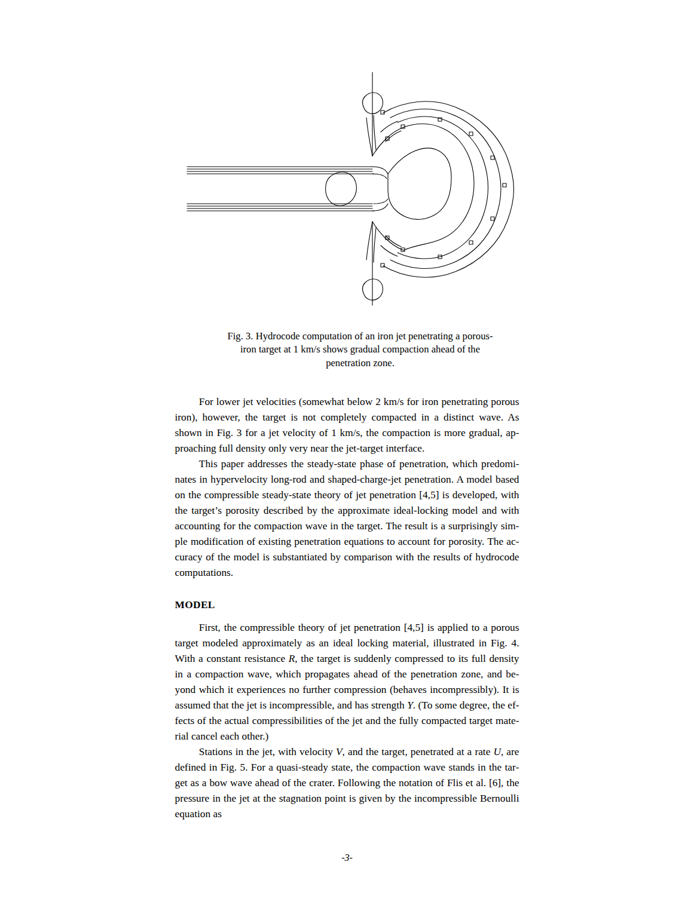Fig. 3. Hydrocode computation of an iron jet penetrating a porous-iron target at 1 km/s shows gradual compaction ahead of the penetration zone.
For lower jet velocities (somewhat below 2 km/s for iron penetrating porous iron), however, the target is not completely compacted in a distinct wave. As shown in Fig. 3 for a jet velocity of 1 km/s, the compaction is more gradual, approaching full density only very near the jet-target interface.
This paper addresses the steady-state phase of penetration, which predominates in hypervelocity long-rod and shaped-charge-jet penetration. A model based on the compressible steady-state theory of jet penetration [4,5] is developed, with the target’s porosity described by the approximate ideal-locking model and with accounting for the compaction wave in the target. The result is a surprisingly simple modification of existing penetration equations to account for porosity. The accuracy of the model is substantiated by comparison with the results of hydrocode computations.
MODEL
First, the compressible theory of jet penetration [4,5] is applied to a porous target modeled approximately as an ideal locking material, illustrated in Fig. 4. With a constant resistance R, the target is suddenly compressed to its full density in a compaction wave, which propagates ahead of the penetration zone, and beyond which it experiences no further compression (behaves incompressibly). It is assumed that the jet is incompressible, and has strength Y. (To some degree, the effects of the actual compressibilities of the jet and the fully compacted target material cancel each other.)
Stations in the jet, with velocity V, and the target, penetrated at a rate U, are defined in Fig. 5. For a quasi-steady state, the compaction wave stands in the target as a bow wave ahead of the crater. Following the notation of Flis et al. [6], the pressure in the jet at the stagnation point is given by the incompressible Bernoulli equation as
-3-